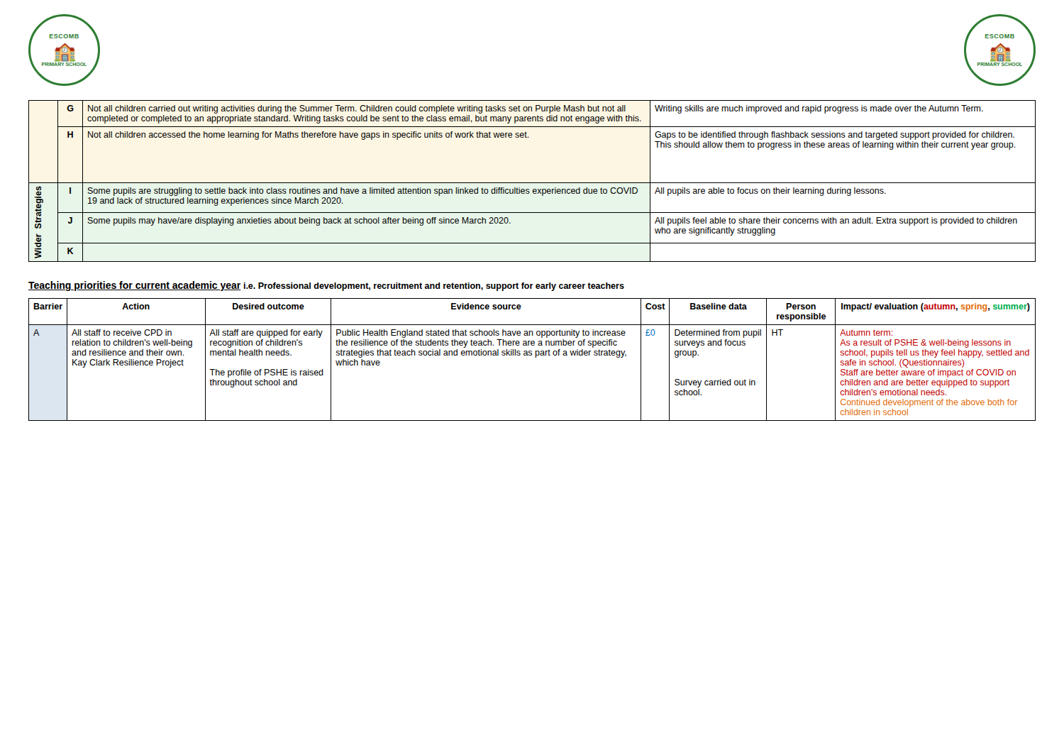ESCOMB
🏫
PRIMARY SCHOOL
ESCOMB
🏫
PRIMARY SCHOOL
| | G | Not all children carried out writing activities during the Summer Term. Children could complete writing tasks set on Purple Mash but not all completed or completed to an appropriate standard. Writing tasks could be sent to the class email, but many parents did not engage with this. | Writing skills are much improved and rapid progress is made over the Autumn Term. |
| H | Not all children accessed the home learning for Maths therefore have gaps in specific units of work that were set. | Gaps to be identified through flashback sessions and targeted support provided for children. This should allow them to progress in these areas of learning within their current year group. |
| Wider Strategies | I | Some pupils are struggling to settle back into class routines and have a limited attention span linked to difficulties experienced due to COVID 19 and lack of structured learning experiences since March 2020. | All pupils are able to focus on their learning during lessons. |
| J | Some pupils may have/are displaying anxieties about being back at school after being off since March 2020. | All pupils feel able to share their concerns with an adult. Extra support is provided to children who are significantly struggling |
| K | | |
Teaching priorities for current academic year
i.e. Professional development, recruitment and retention, support for early career teachers
| Barrier | Action | Desired outcome | Evidence source | Cost | Baseline data | Person responsible | Impact/ evaluation ( autumn , spring , summer ) |
| --- | --- | --- | --- | --- | --- | --- | --- |
| A | All staff to receive CPD in relation to children's well-being and resilience and their own. Kay Clark Resilience Project | All staff are quipped for early recognition of children's mental health needs. The profile of PSHE is raised throughout school and | Public Health England stated that schools have an opportunity to increase the resilience of the students they teach. There are a number of specific strategies that teach social and emotional skills as part of a wider strategy, which have | £0 | Determined from pupil surveys and focus group. Survey carried out in school. | HT | Autumn term: As a result of PSHE & well-being lessons in school, pupils tell us they feel happy, settled and safe in school. (Questionnaires) Staff are better aware of impact of COVID on children and are better equipped to support children's emotional needs. Continued development of the above both for children in school |